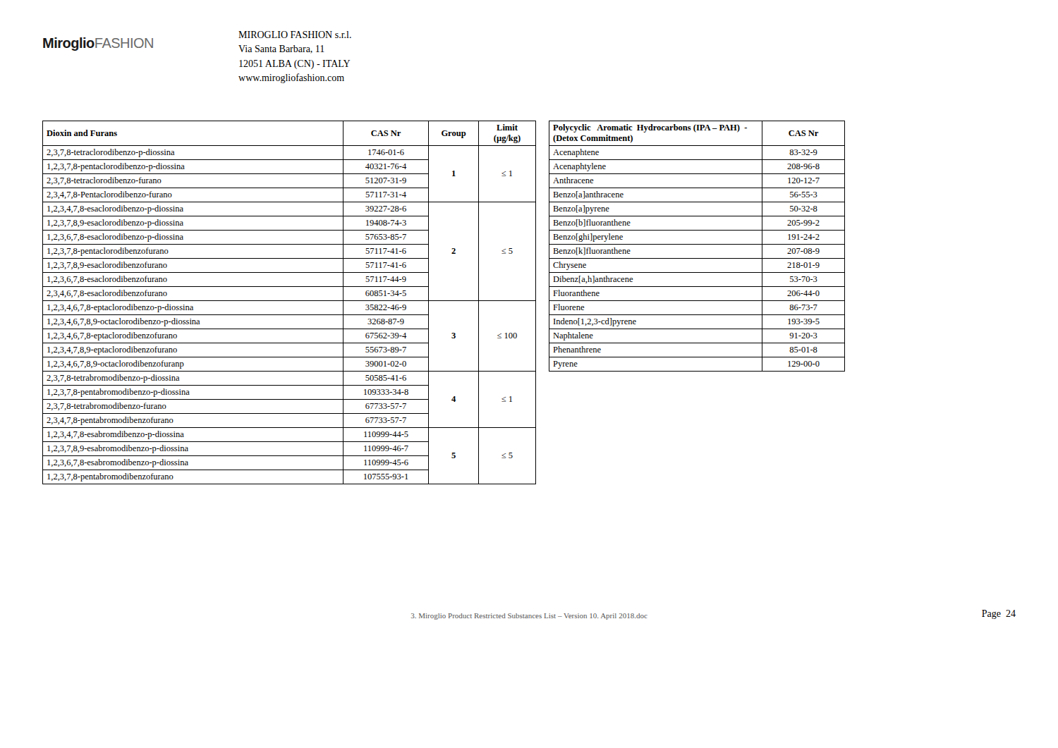Miroglio FASHION
MIROGLIO FASHION s.r.l.
Via Santa Barbara, 11
12051 ALBA (CN) - ITALY
www.mirogliofashion.com
| Dioxin and Furans | CAS Nr | Group | Limit (µg/kg) |
| --- | --- | --- | --- |
| 2,3,7,8-tetraclorodibenzo-p-diossina | 1746-01-6 | 1 | ≤ 1 |
| 1,2,3,7,8-pentaclorodibenzo-p-diossina | 40321-76-4 |
| 2,3,7,8-tetraclorodibenzo-furano | 51207-31-9 |
| 2,3,4,7,8-Pentaclorodibenzo-furano | 57117-31-4 |
| 1,2,3,4,7,8-esaclorodibenzo-p-diossina | 39227-28-6 | 2 | ≤ 5 |
| 1,2,3,7,8,9-esaclorodibenzo-p-diossina | 19408-74-3 |
| 1,2,3,6,7,8-esaclorodibenzo-p-diossina | 57653-85-7 |
| 1,2,3,7,8-pentaclorodibenzofurano | 57117-41-6 |
| 1,2,3,7,8,9-esaclorodibenzofurano | 57117-41-6 |
| 1,2,3,6,7,8-esaclorodibenzofurano | 57117-44-9 |
| 2,3,4,6,7,8-esaclorodibenzofurano | 60851-34-5 |
| 1,2,3,4,6,7,8-eptaclorodibenzo-p-diossina | 35822-46-9 | 3 | ≤ 100 |
| 1,2,3,4,6,7,8,9-octaclorodibenzo-p-diossina | 3268-87-9 |
| 1,2,3,4,6,7,8-eptaclorodibenzofurano | 67562-39-4 |
| 1,2,3,4,7,8,9-eptaclorodibenzofurano | 55673-89-7 |
| 1,2,3,4,6,7,8,9-octaclorodibenzofuranp | 39001-02-0 |
| 2,3,7,8-tetrabromodibenzo-p-diossina | 50585-41-6 | 4 | ≤ 1 |
| 1,2,3,7,8-pentabromodibenzo-p-diossina | 109333-34-8 |
| 2,3,7,8-tetrabromodibenzo-furano | 67733-57-7 |
| 2,3,4,7,8-pentabromodibenzofurano | 67733-57-7 |
| 1,2,3,4,7,8-esabromdibenzo-p-diossina | 110999-44-5 | 5 | ≤ 5 |
| 1,2,3,7,8,9-esabromodibenzo-p-diossina | 110999-46-7 |
| 1,2,3,6,7,8-esabromodibenzo-p-diossina | 110999-45-6 |
| 1,2,3,7,8-pentabromodibenzofurano | 107555-93-1 |
| Polycyclic Aromatic Hydrocarbons (IPA – PAH) - (Detox Commitment) | CAS Nr |
| --- | --- |
| Acenaphtene | 83-32-9 |
| Acenaphtylene | 208-96-8 |
| Anthracene | 120-12-7 |
| Benzo[a]anthracene | 56-55-3 |
| Benzo[a]pyrene | 50-32-8 |
| Benzo[b]fluoranthene | 205-99-2 |
| Benzo[ghi]perylene | 191-24-2 |
| Benzo[k]fluoranthene | 207-08-9 |
| Chrysene | 218-01-9 |
| Dibenz[a,h]anthracene | 53-70-3 |
| Fluoranthene | 206-44-0 |
| Fluorene | 86-73-7 |
| Indeno[1,2,3-cd]pyrene | 193-39-5 |
| Naphtalene | 91-20-3 |
| Phenanthrene | 85-01-8 |
| Pyrene | 129-00-0 |
3. Miroglio Product Restricted Substances List – Version 10. April 2018.doc
Page 24